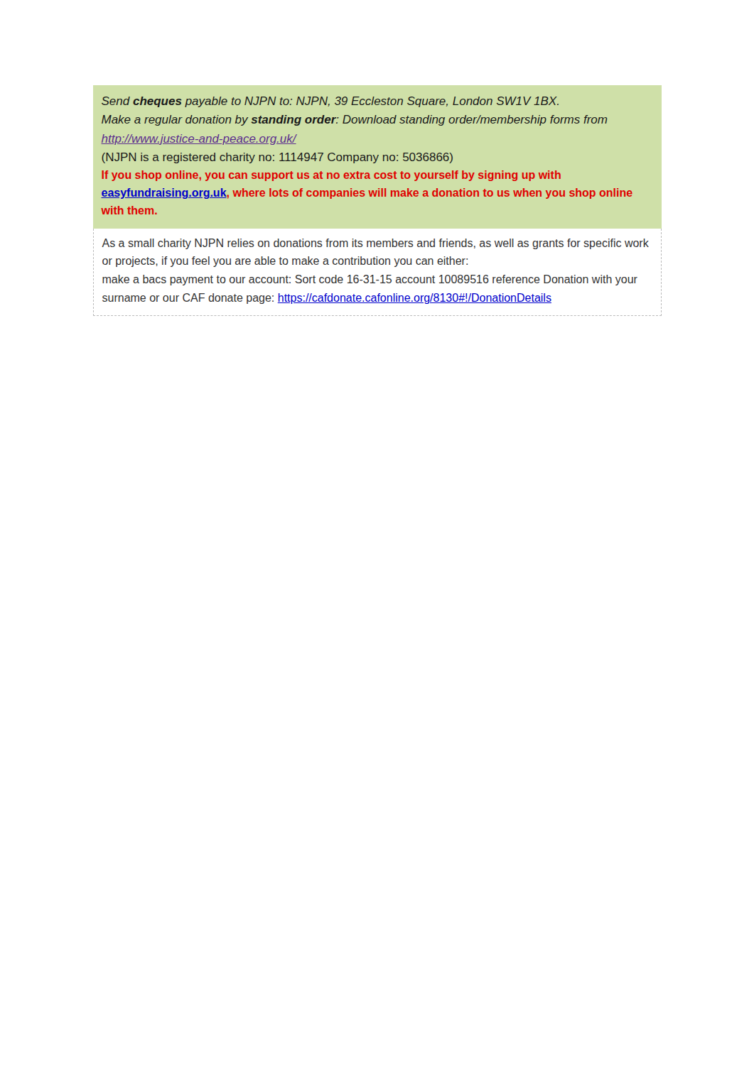Send cheques payable to NJPN to: NJPN, 39 Eccleston Square, London SW1V 1BX.
Make a regular donation by standing order: Download standing order/membership forms from http://www.justice-and-peace.org.uk/
(NJPN is a registered charity no: 1114947 Company no: 5036866)
If you shop online, you can support us at no extra cost to yourself by signing up with easyfundraising.org.uk, where lots of companies will make a donation to us when you shop online with them.
As a small charity NJPN relies on donations from its members and friends, as well as grants for specific work or projects, if you feel you are able to make a contribution you can either:
make a bacs payment to our account: Sort code 16-31-15 account 10089516 reference Donation with your surname or our CAF donate page: https://cafdonate.cafonline.org/8130#!/DonationDetails